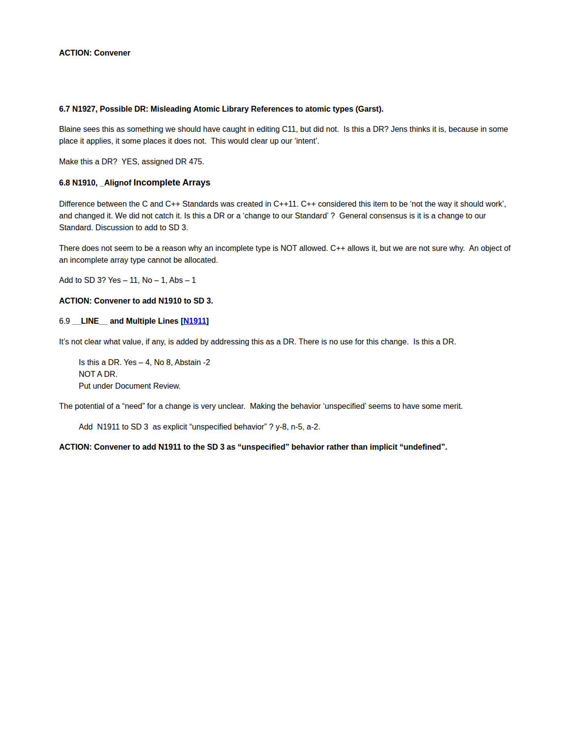ACTION: Convener
6.7 N1927, Possible DR: Misleading Atomic Library References to atomic types (Garst).
Blaine sees this as something we should have caught in editing C11, but did not. Is this a DR? Jens thinks it is, because in some place it applies, it some places it does not. This would clear up our ‘intent’.
Make this a DR? YES, assigned DR 475.
6.8 N1910, _Alignof Incomplete Arrays
Difference between the C and C++ Standards was created in C++11. C++ considered this item to be ‘not the way it should work’, and changed it. We did not catch it. Is this a DR or a ‘change to our Standard’ ? General consensus is it is a change to our Standard. Discussion to add to SD 3.
There does not seem to be a reason why an incomplete type is NOT allowed. C++ allows it, but we are not sure why. An object of an incomplete array type cannot be allocated.
Add to SD 3? Yes – 11, No – 1, Abs – 1
ACTION: Convener to add N1910 to SD 3.
6.9 __LINE__ and Multiple Lines [N1911]
It’s not clear what value, if any, is added by addressing this as a DR. There is no use for this change. Is this a DR.
Is this a DR. Yes – 4, No 8, Abstain -2
NOT A DR.
Put under Document Review.
The potential of a “need” for a change is very unclear. Making the behavior ‘unspecified’ seems to have some merit.
Add N1911 to SD 3 as explicit “unspecified behavior” ? y-8, n-5, a-2.
ACTION: Convener to add N1911 to the SD 3 as “unspecified” behavior rather than implicit “undefined”.